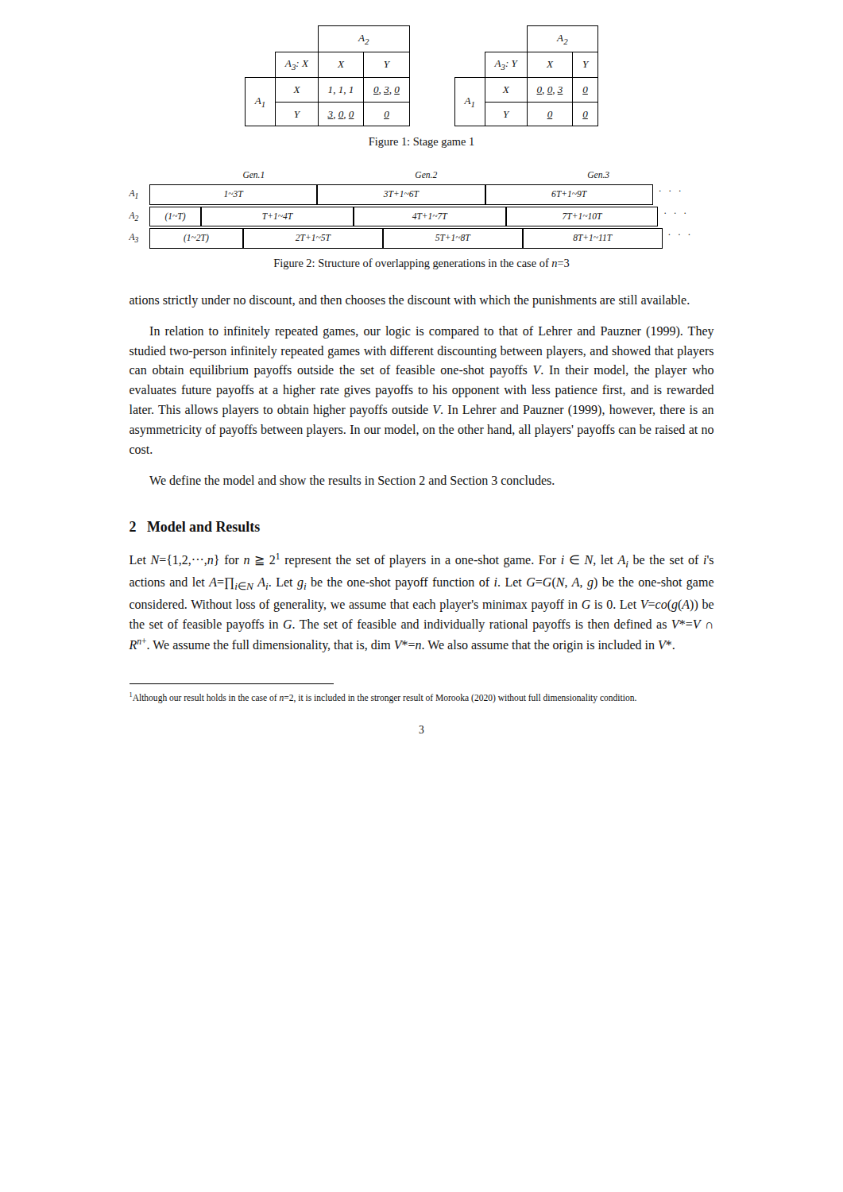| | | A 2 |
| | A 3 : X | X | Y |
| A 1 | X | 1, 1, 1 | 0 , 3 , 0 |
| Y | 3 , 0 , 0 | 0 |
| | | A 2 |
| | A 3 : Y | X | Y |
| A 1 | X | 0 , 0 , 3 | 0 |
| Y | 0 | 0 |
Figure 1: Stage game 1
Gen.1 Gen.2 Gen.3
A1
1~3T
3T+1~6T
6T+1~9T
· · ·
A2
(1~T)
T+1~4T
4T+1~7T
7T+1~10T
· · ·
A3
(1~2T)
2T+1~5T
5T+1~8T
8T+1~11T
· · ·
Figure 2: Structure of overlapping generations in the case of n=3
ations strictly under no discount, and then chooses the discount with which the punishments are still available.
In relation to infinitely repeated games, our logic is compared to that of Lehrer and Pauzner (1999). They studied two-person infinitely repeated games with different discounting between players, and showed that players can obtain equilibrium payoffs outside the set of feasible one-shot payoffs V. In their model, the player who evaluates future payoffs at a higher rate gives payoffs to his opponent with less patience first, and is rewarded later. This allows players to obtain higher payoffs outside V. In Lehrer and Pauzner (1999), however, there is an asymmetricity of payoffs between players. In our model, on the other hand, all players' payoffs can be raised at no cost.
We define the model and show the results in Section 2 and Section 3 concludes.
2 Model and Results
Let N={1,2,···,n} for n ≧ 21 represent the set of players in a one-shot game. For i ∈ N, let Ai be the set of i's actions and let A=∏i∈N Ai. Let gi be the one-shot payoff function of i. Let G=G(N, A, g) be the one-shot game considered. Without loss of generality, we assume that each player's minimax payoff in G is 0. Let V=co(g(A)) be the set of feasible payoffs in G. The set of feasible and individually rational payoffs is then defined as V*=V ∩ Rn+. We assume the full dimensionality, that is, dim V*=n. We also assume that the origin is included in V*.
1Although our result holds in the case of n=2, it is included in the stronger result of Morooka (2020) without full dimensionality condition.
3